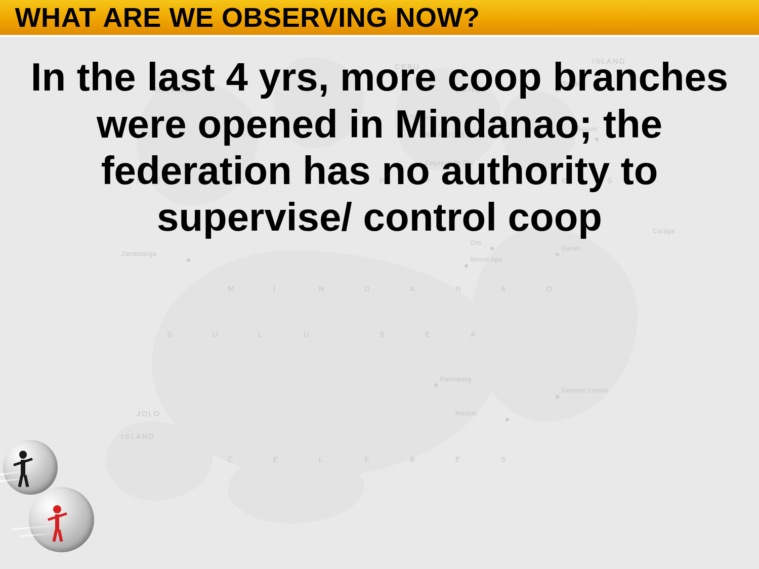WHAT ARE WE OBSERVING NOW?
CEBU NEGROS BOHOL ISLAND Surigao
Siquijor
BOHOL SEA Butuan
SEAP H I L I P P I N E S Cagayan de Oro
Caraga Oro
Davao
Zamboanga
Mount Apo
M I N D A N A O S U L U S E A Palimbang
General Santos
JOLO ISLAND Maitum
C E L E B E S
In the last 4 yrs, more coop branches were opened in Mindanao; the federation has no authority to supervise/ control coop